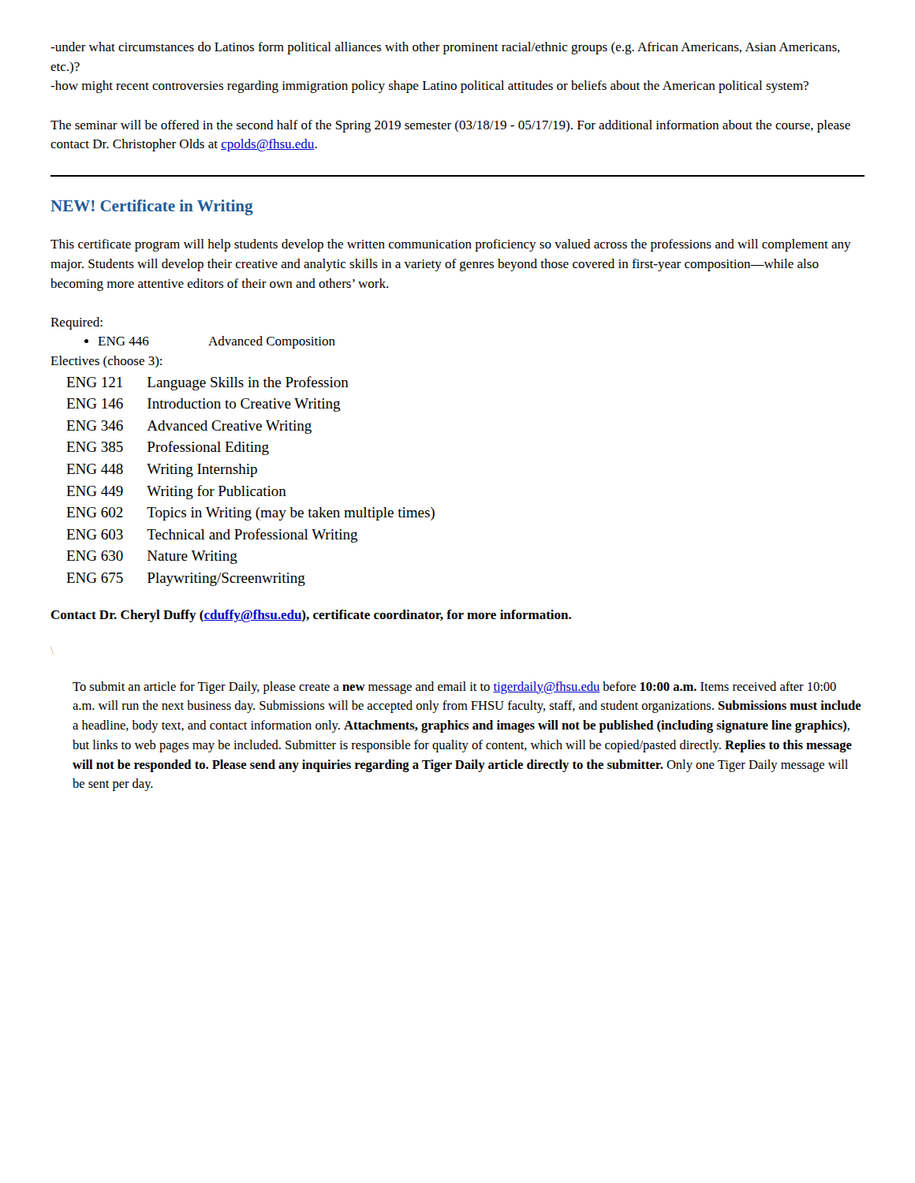-under what circumstances do Latinos form political alliances with other prominent racial/ethnic groups (e.g. African Americans, Asian Americans, etc.)?
-how might recent controversies regarding immigration policy shape Latino political attitudes or beliefs about the American political system?
The seminar will be offered in the second half of the Spring 2019 semester (03/18/19 - 05/17/19). For additional information about the course, please contact Dr. Christopher Olds at cpolds@fhsu.edu.
NEW! Certificate in Writing
This certificate program will help students develop the written communication proficiency so valued across the professions and will complement any major. Students will develop their creative and analytic skills in a variety of genres beyond those covered in first-year composition—while also becoming more attentive editors of their own and others’ work.
Required:
ENG 446 Advanced Composition
Electives (choose 3):
| ENG 121 | Language Skills in the Profession |
| ENG 146 | Introduction to Creative Writing |
| ENG 346 | Advanced Creative Writing |
| ENG 385 | Professional Editing |
| ENG 448 | Writing Internship |
| ENG 449 | Writing for Publication |
| ENG 602 | Topics in Writing (may be taken multiple times) |
| ENG 603 | Technical and Professional Writing |
| ENG 630 | Nature Writing |
| ENG 675 | Playwriting/Screenwriting |
Contact Dr. Cheryl Duffy (cduffy@fhsu.edu), certificate coordinator, for more information.
\
To submit an article for Tiger Daily, please create a new message and email it to tigerdaily@fhsu.edu before 10:00 a.m. Items received after 10:00 a.m. will run the next business day. Submissions will be accepted only from FHSU faculty, staff, and student organizations. Submissions must include a headline, body text, and contact information only. Attachments, graphics and images will not be published (including signature line graphics), but links to web pages may be included. Submitter is responsible for quality of content, which will be copied/pasted directly. Replies to this message will not be responded to. Please send any inquiries regarding a Tiger Daily article directly to the submitter. Only one Tiger Daily message will be sent per day.